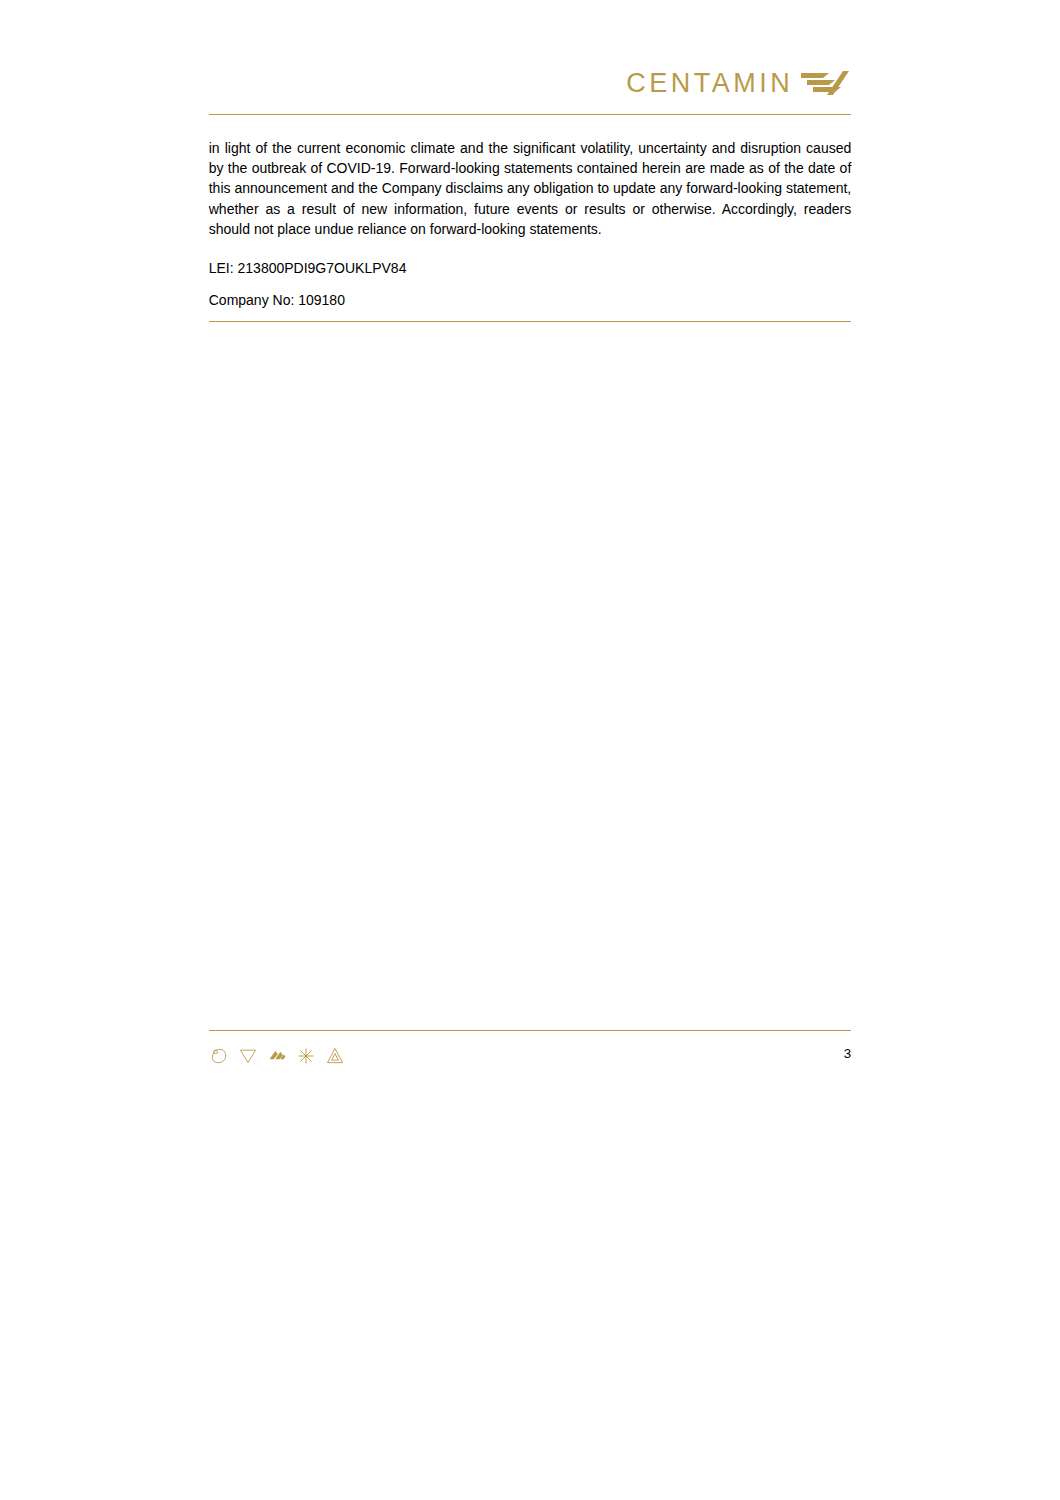CENTAMIN
in light of the current economic climate and the significant volatility, uncertainty and disruption caused by the outbreak of COVID-19. Forward-looking statements contained herein are made as of the date of this announcement and the Company disclaims any obligation to update any forward-looking statement, whether as a result of new information, future events or results or otherwise. Accordingly, readers should not place undue reliance on forward-looking statements.
LEI: 213800PDI9G7OUKLPV84
Company No: 109180
3